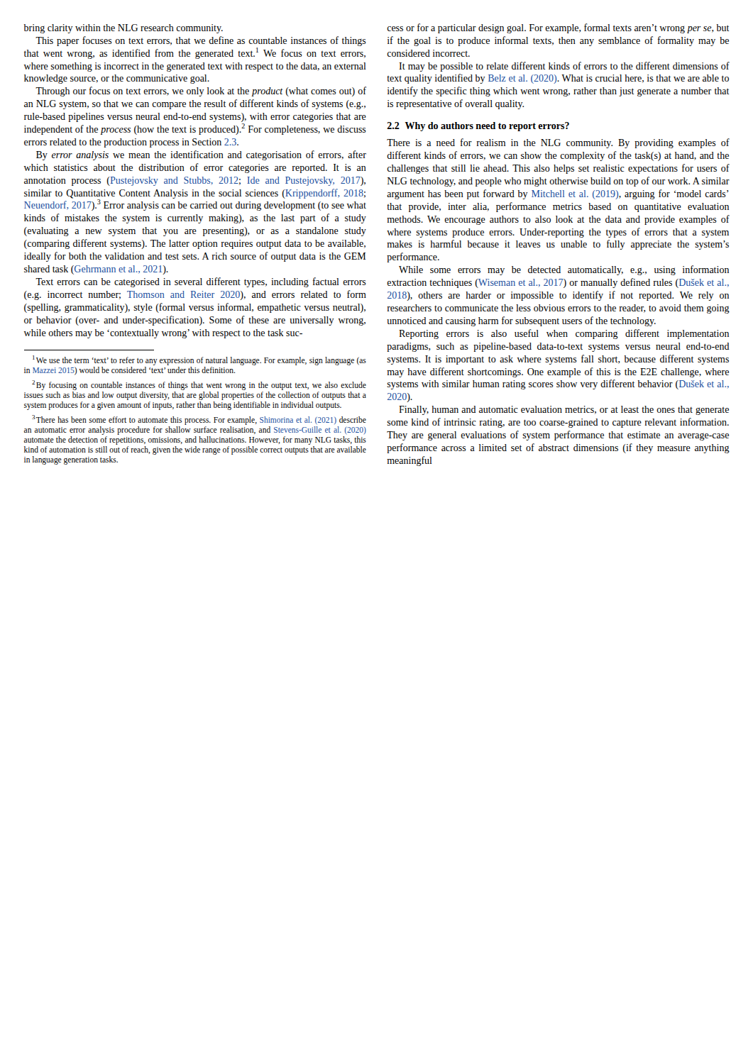bring clarity within the NLG research community.
This paper focuses on text errors, that we define as countable instances of things that went wrong, as identified from the generated text.1 We focus on text errors, where something is incorrect in the generated text with respect to the data, an external knowledge source, or the communicative goal.
Through our focus on text errors, we only look at the product (what comes out) of an NLG system, so that we can compare the result of different kinds of systems (e.g., rule-based pipelines versus neural end-to-end systems), with error categories that are independent of the process (how the text is produced).2 For completeness, we discuss errors related to the production process in Section 2.3.
By error analysis we mean the identification and categorisation of errors, after which statistics about the distribution of error categories are reported. It is an annotation process (Pustejovsky and Stubbs, 2012; Ide and Pustejovsky, 2017), similar to Quantitative Content Analysis in the social sciences (Krippendorff, 2018; Neuendorf, 2017).3 Error analysis can be carried out during development (to see what kinds of mistakes the system is currently making), as the last part of a study (evaluating a new system that you are presenting), or as a standalone study (comparing different systems). The latter option requires output data to be available, ideally for both the validation and test sets. A rich source of output data is the GEM shared task (Gehrmann et al., 2021).
Text errors can be categorised in several different types, including factual errors (e.g. incorrect number; Thomson and Reiter 2020), and errors related to form (spelling, grammaticality), style (formal versus informal, empathetic versus neutral), or behavior (over- and under-specification). Some of these are universally wrong, while others may be ‘contextually wrong’ with respect to the task suc-
1 We use the term ‘text’ to refer to any expression of natural language. For example, sign language (as in Mazzei 2015) would be considered ‘text’ under this definition.
2 By focusing on countable instances of things that went wrong in the output text, we also exclude issues such as bias and low output diversity, that are global properties of the collection of outputs that a system produces for a given amount of inputs, rather than being identifiable in individual outputs.
3 There has been some effort to automate this process. For example, Shimorina et al. (2021) describe an automatic error analysis procedure for shallow surface realisation, and Stevens-Guille et al. (2020) automate the detection of repetitions, omissions, and hallucinations. However, for many NLG tasks, this kind of automation is still out of reach, given the wide range of possible correct outputs that are available in language generation tasks.
cess or for a particular design goal. For example, formal texts aren’t wrong per se, but if the goal is to produce informal texts, then any semblance of formality may be considered incorrect.
It may be possible to relate different kinds of errors to the different dimensions of text quality identified by Belz et al. (2020). What is crucial here, is that we are able to identify the specific thing which went wrong, rather than just generate a number that is representative of overall quality.
2.2 Why do authors need to report errors?
There is a need for realism in the NLG community. By providing examples of different kinds of errors, we can show the complexity of the task(s) at hand, and the challenges that still lie ahead. This also helps set realistic expectations for users of NLG technology, and people who might otherwise build on top of our work. A similar argument has been put forward by Mitchell et al. (2019), arguing for ‘model cards’ that provide, inter alia, performance metrics based on quantitative evaluation methods. We encourage authors to also look at the data and provide examples of where systems produce errors. Under-reporting the types of errors that a system makes is harmful because it leaves us unable to fully appreciate the system’s performance.
While some errors may be detected automatically, e.g., using information extraction techniques (Wiseman et al., 2017) or manually defined rules (Dušek et al., 2018), others are harder or impossible to identify if not reported. We rely on researchers to communicate the less obvious errors to the reader, to avoid them going unnoticed and causing harm for subsequent users of the technology.
Reporting errors is also useful when comparing different implementation paradigms, such as pipeline-based data-to-text systems versus neural end-to-end systems. It is important to ask where systems fall short, because different systems may have different shortcomings. One example of this is the E2E challenge, where systems with similar human rating scores show very different behavior (Dušek et al., 2020).
Finally, human and automatic evaluation metrics, or at least the ones that generate some kind of intrinsic rating, are too coarse-grained to capture relevant information. They are general evaluations of system performance that estimate an average-case performance across a limited set of abstract dimensions (if they measure anything meaningful